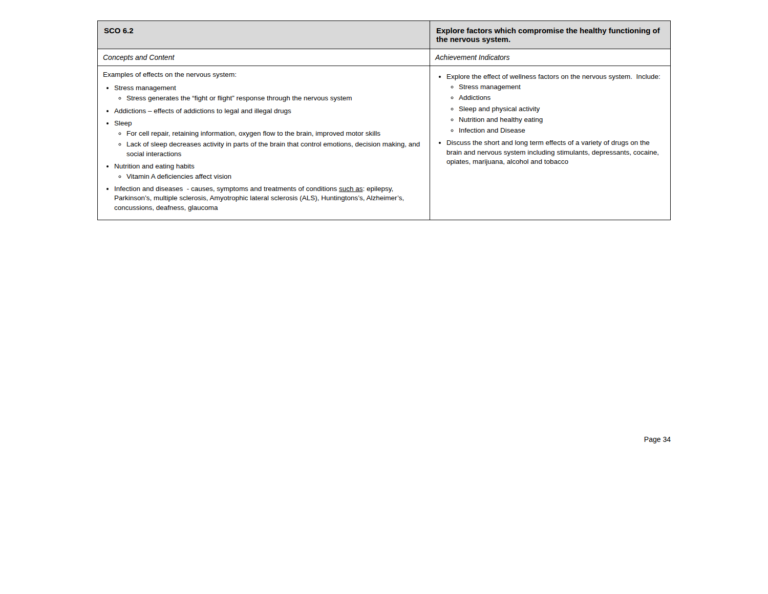| SCO 6.2 | Explore factors which compromise the healthy functioning of the nervous system. |
| Concepts and Content | Achievement Indicators |
| Examples of effects on the nervous system: Stress management Stress generates the “fight or flight” response through the nervous system Addictions – effects of addictions to legal and illegal drugs Sleep For cell repair, retaining information, oxygen flow to the brain, improved motor skills Lack of sleep decreases activity in parts of the brain that control emotions, decision making, and social interactions Nutrition and eating habits Vitamin A deficiencies affect vision Infection and diseases - causes, symptoms and treatments of conditions such as : epilepsy, Parkinson’s, multiple sclerosis, Amyotrophic lateral sclerosis (ALS), Huntingtons’s, Alzheimer’s, concussions, deafness, glaucoma | Explore the effect of wellness factors on the nervous system. Include: Stress management Addictions Sleep and physical activity Nutrition and healthy eating Infection and Disease Discuss the short and long term effects of a variety of drugs on the brain and nervous system including stimulants, depressants, cocaine, opiates, marijuana, alcohol and tobacco |
Page 34